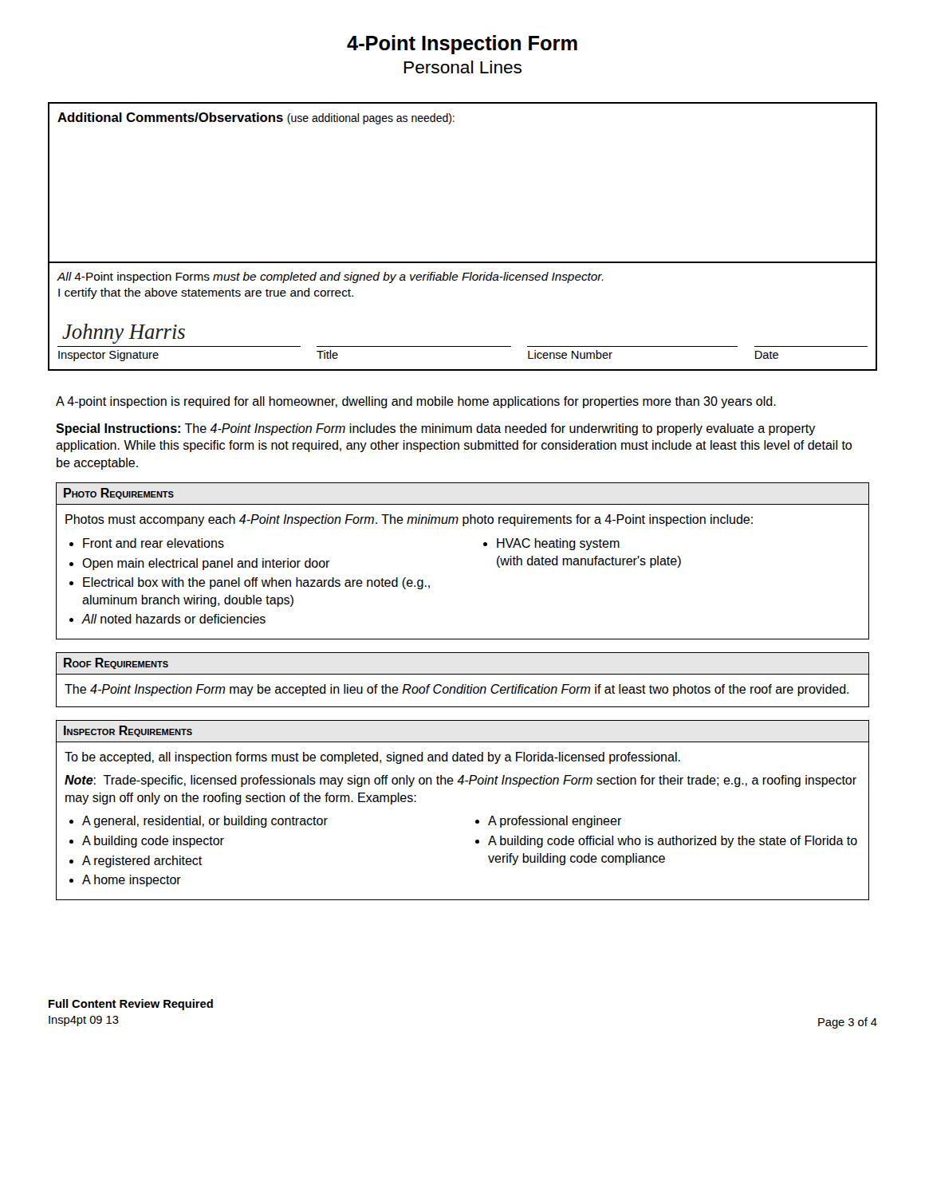4-Point Inspection Form
Personal Lines
Additional Comments/Observations (use additional pages as needed):
All 4-Point inspection Forms must be completed and signed by a verifiable Florida-licensed Inspector.
I certify that the above statements are true and correct.
Johnny Harris
Inspector Signature
Title
License Number
Date
A 4-point inspection is required for all homeowner, dwelling and mobile home applications for properties more than 30 years old.
Special Instructions: The 4-Point Inspection Form includes the minimum data needed for underwriting to properly evaluate a property application. While this specific form is not required, any other inspection submitted for consideration must include at least this level of detail to be acceptable.
Photo Requirements
Photos must accompany each 4-Point Inspection Form. The minimum photo requirements for a 4-Point inspection include:
Front and rear elevations
Open main electrical panel and interior door
Electrical box with the panel off when hazards are noted (e.g., aluminum branch wiring, double taps)
HVAC heating system
(with dated manufacturer's plate)
All noted hazards or deficiencies
Roof Requirements
The 4-Point Inspection Form may be accepted in lieu of the Roof Condition Certification Form if at least two photos of the roof are provided.
Inspector Requirements
To be accepted, all inspection forms must be completed, signed and dated by a Florida-licensed professional.
Note: Trade-specific, licensed professionals may sign off only on the 4-Point Inspection Form section for their trade; e.g., a roofing inspector may sign off only on the roofing section of the form. Examples:
A general, residential, or building contractor
A building code inspector
A registered architect
A home inspector
A professional engineer
A building code official who is authorized by the state of Florida to verify building code compliance
Full Content Review Required
Insp4pt 09 13
Page 3 of 4